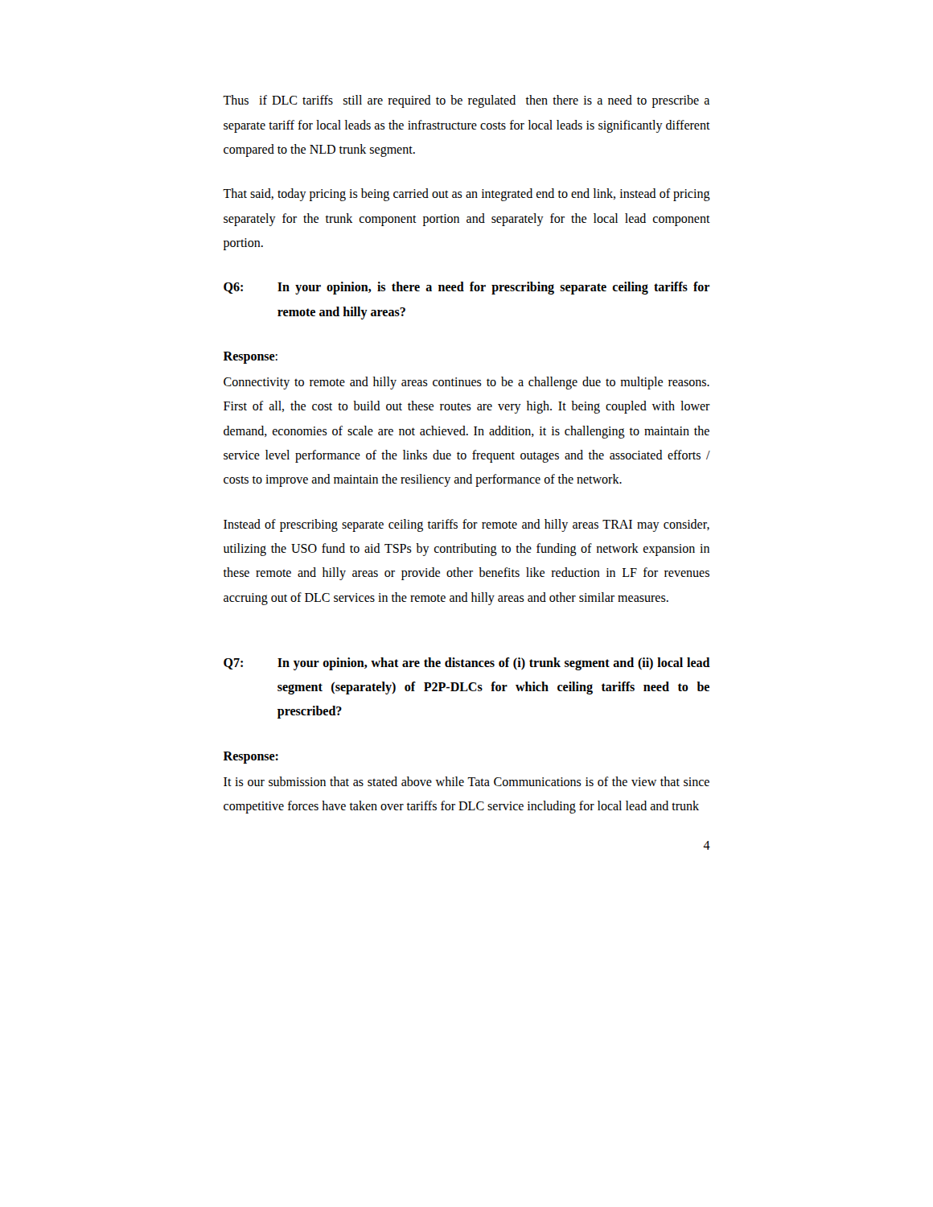Thus if DLC tariffs still are required to be regulated then there is a need to prescribe a separate tariff for local leads as the infrastructure costs for local leads is significantly different compared to the NLD trunk segment.
That said, today pricing is being carried out as an integrated end to end link, instead of pricing separately for the trunk component portion and separately for the local lead component portion.
Q6:
In your opinion, is there a need for prescribing separate ceiling tariffs for remote and hilly areas?
Response:
Connectivity to remote and hilly areas continues to be a challenge due to multiple reasons. First of all, the cost to build out these routes are very high. It being coupled with lower demand, economies of scale are not achieved. In addition, it is challenging to maintain the service level performance of the links due to frequent outages and the associated efforts / costs to improve and maintain the resiliency and performance of the network.
Instead of prescribing separate ceiling tariffs for remote and hilly areas TRAI may consider, utilizing the USO fund to aid TSPs by contributing to the funding of network expansion in these remote and hilly areas or provide other benefits like reduction in LF for revenues accruing out of DLC services in the remote and hilly areas and other similar measures.
Q7:
In your opinion, what are the distances of (i) trunk segment and (ii) local lead segment (separately) of P2P-DLCs for which ceiling tariffs need to be prescribed?
Response:
It is our submission that as stated above while Tata Communications is of the view that since competitive forces have taken over tariffs for DLC service including for local lead and trunk
4